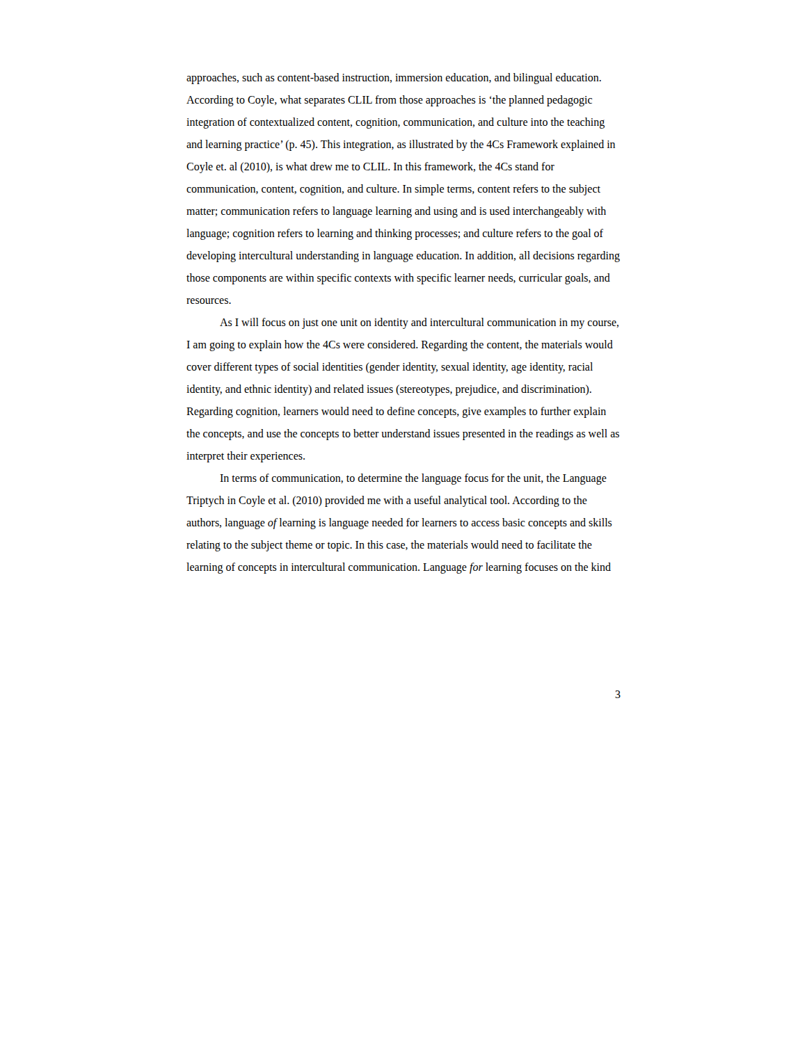approaches, such as content-based instruction, immersion education, and bilingual education. According to Coyle, what separates CLIL from those approaches is ‘the planned pedagogic integration of contextualized content, cognition, communication, and culture into the teaching and learning practice’ (p. 45). This integration, as illustrated by the 4Cs Framework explained in Coyle et. al (2010), is what drew me to CLIL. In this framework, the 4Cs stand for communication, content, cognition, and culture. In simple terms, content refers to the subject matter; communication refers to language learning and using and is used interchangeably with language; cognition refers to learning and thinking processes; and culture refers to the goal of developing intercultural understanding in language education. In addition, all decisions regarding those components are within specific contexts with specific learner needs, curricular goals, and resources.
As I will focus on just one unit on identity and intercultural communication in my course, I am going to explain how the 4Cs were considered. Regarding the content, the materials would cover different types of social identities (gender identity, sexual identity, age identity, racial identity, and ethnic identity) and related issues (stereotypes, prejudice, and discrimination). Regarding cognition, learners would need to define concepts, give examples to further explain the concepts, and use the concepts to better understand issues presented in the readings as well as interpret their experiences.
In terms of communication, to determine the language focus for the unit, the Language Triptych in Coyle et al. (2010) provided me with a useful analytical tool. According to the authors, language of learning is language needed for learners to access basic concepts and skills relating to the subject theme or topic. In this case, the materials would need to facilitate the learning of concepts in intercultural communication. Language for learning focuses on the kind
3